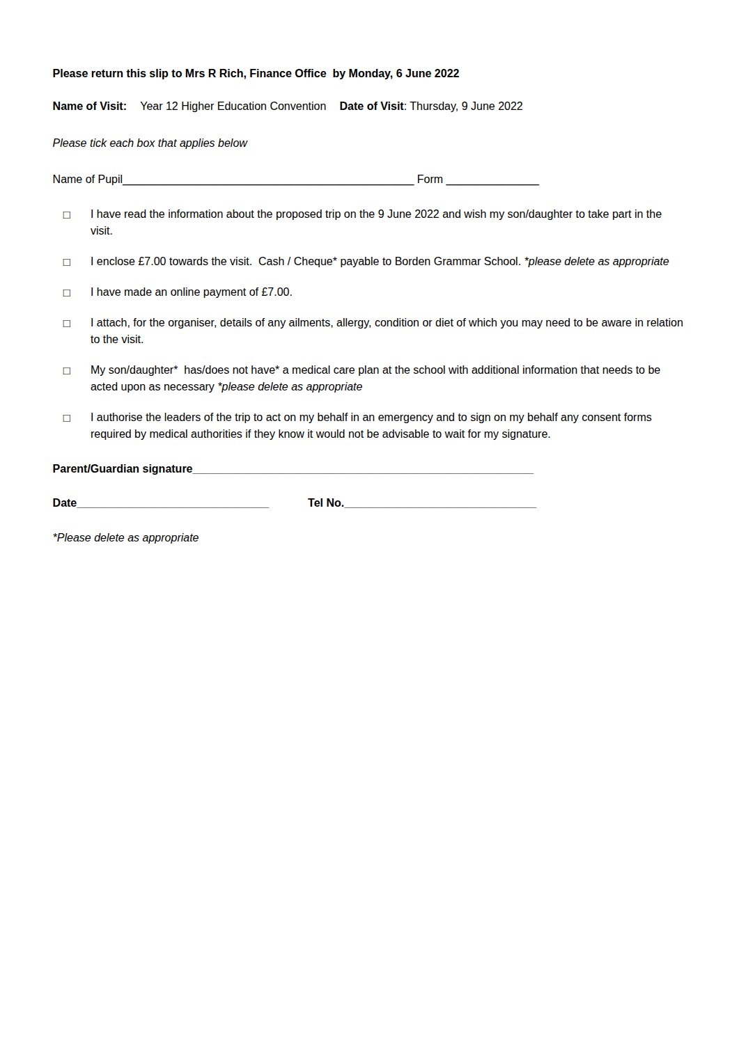Please return this slip to Mrs R Rich, Finance Office by Monday, 6 June 2022
Name of Visit: Year 12 Higher Education Convention Date of Visit: Thursday, 9 June 2022
Please tick each box that applies below
Name of Pupil_______________________________________________ Form _______________
I have read the information about the proposed trip on the 9 June 2022 and wish my son/daughter to take part in the visit.
I enclose £7.00 towards the visit. Cash / Cheque* payable to Borden Grammar School. *please delete as appropriate
I have made an online payment of £7.00.
I attach, for the organiser, details of any ailments, allergy, condition or diet of which you may need to be aware in relation to the visit.
My son/daughter* has/does not have* a medical care plan at the school with additional information that needs to be acted upon as necessary *please delete as appropriate
I authorise the leaders of the trip to act on my behalf in an emergency and to sign on my behalf any consent forms required by medical authorities if they know it would not be advisable to wait for my signature.
Parent/Guardian signature_______________________________________________________
Date_______________________________ Tel No._______________________________
*Please delete as appropriate